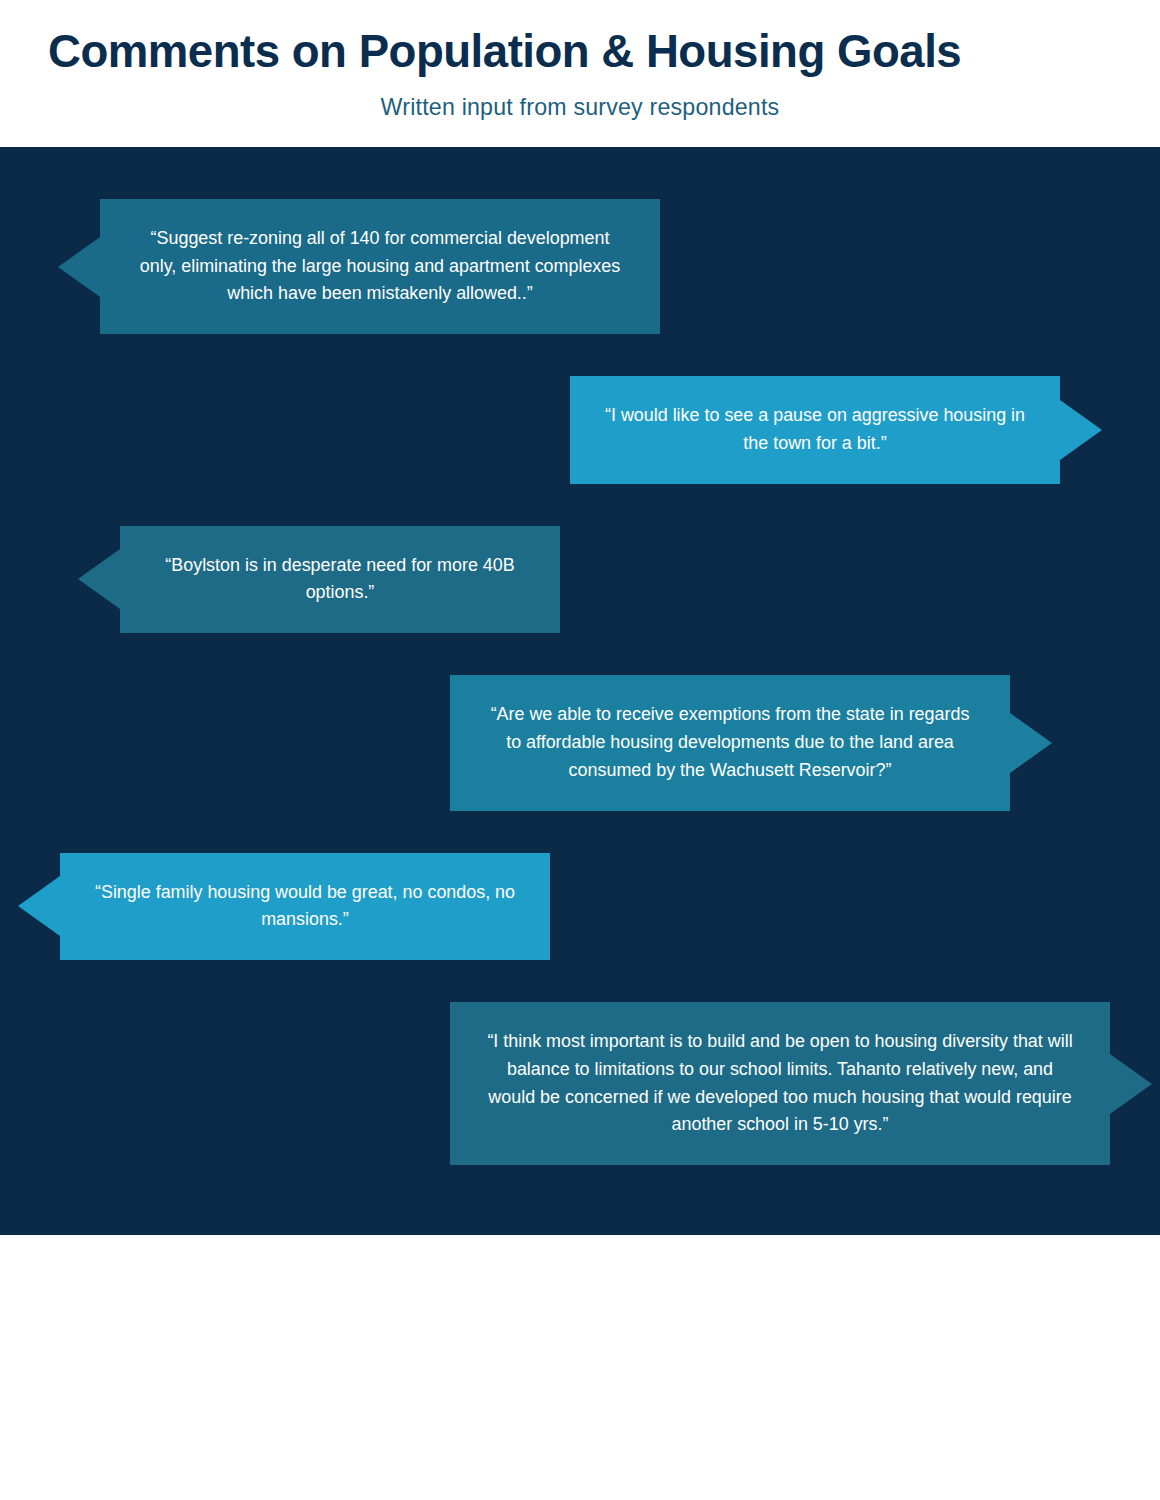Comments on Population & Housing Goals
Written input from survey respondents
“Suggest re-zoning all of 140 for commercial development only, eliminating the large housing and apartment complexes which have been mistakenly allowed..”
“I would like to see a pause on aggressive housing in the town for a bit.”
“Boylston is in desperate need for more 40B options.”
“Are we able to receive exemptions from the state in regards to affordable housing developments due to the land area consumed by the Wachusett Reservoir?”
“Single family housing would be great, no condos, no mansions.”
“I think most important is to build and be open to housing diversity that will balance to limitations to our school limits. Tahanto relatively new, and would be concerned if we developed too much housing that would require another school in 5-10 yrs.”